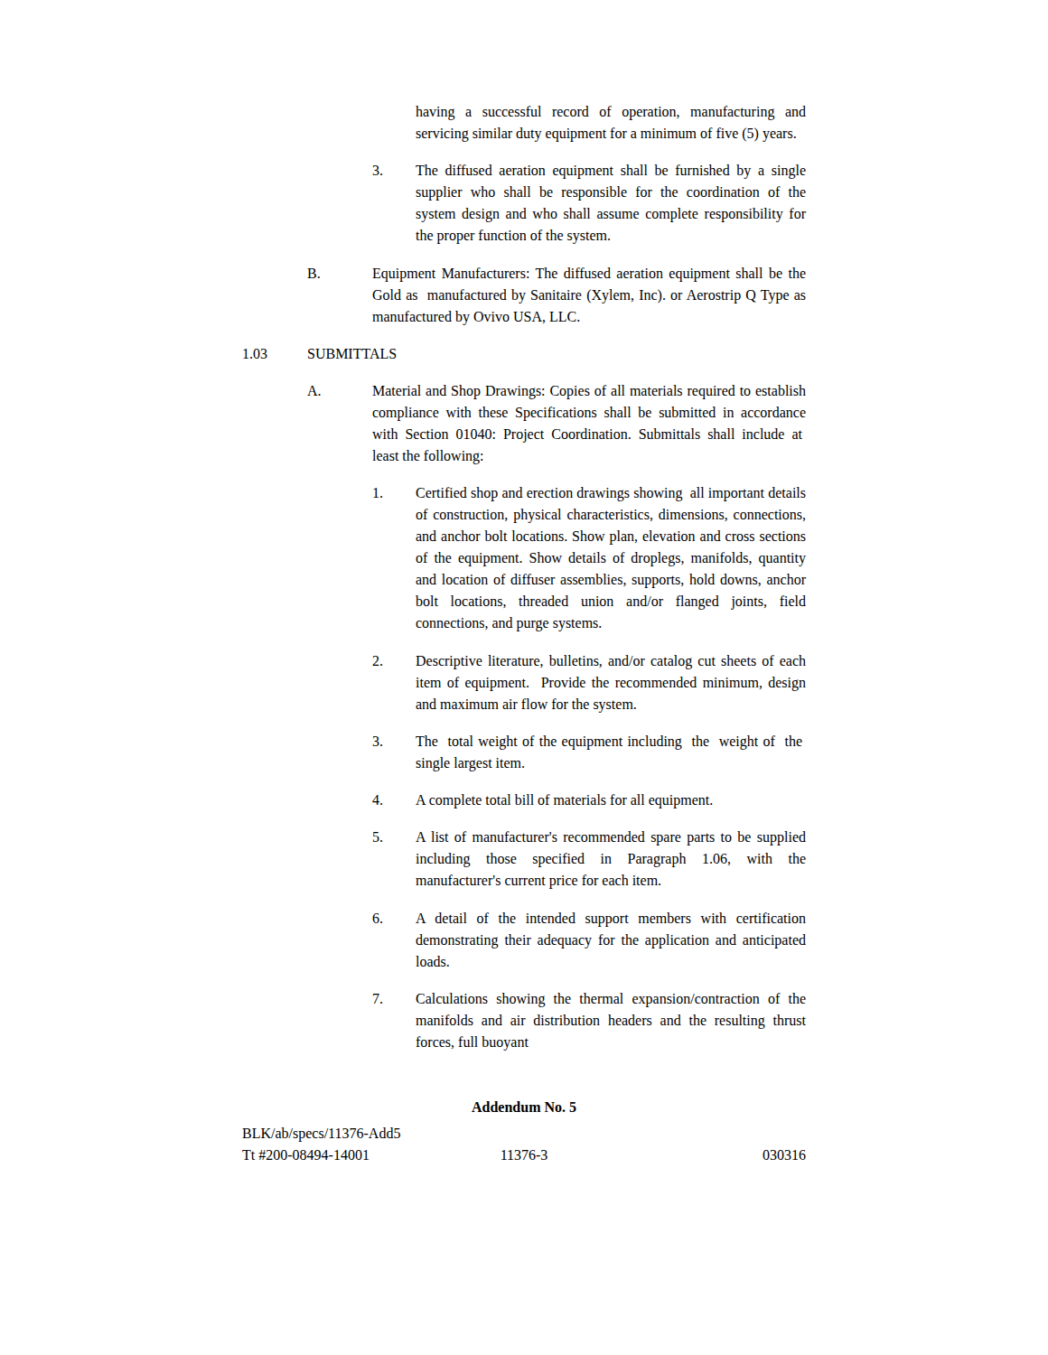having a successful record of operation, manufacturing and servicing similar duty equipment for a minimum of five (5) years.
3. The diffused aeration equipment shall be furnished by a single supplier who shall be responsible for the coordination of the system design and who shall assume complete responsibility for the proper function of the system.
B. Equipment Manufacturers: The diffused aeration equipment shall be the Gold as manufactured by Sanitaire (Xylem, Inc). or Aerostrip Q Type as manufactured by Ovivo USA, LLC.
1.03 SUBMITTALS
A. Material and Shop Drawings: Copies of all materials required to establish compliance with these Specifications shall be submitted in accordance with Section 01040: Project Coordination. Submittals shall include at least the following:
1. Certified shop and erection drawings showing all important details of construction, physical characteristics, dimensions, connections, and anchor bolt locations. Show plan, elevation and cross sections of the equipment. Show details of droplegs, manifolds, quantity and location of diffuser assemblies, supports, hold downs, anchor bolt locations, threaded union and/or flanged joints, field connections, and purge systems.
2. Descriptive literature, bulletins, and/or catalog cut sheets of each item of equipment. Provide the recommended minimum, design and maximum air flow for the system.
3. The total weight of the equipment including the weight of the single largest item.
4. A complete total bill of materials for all equipment.
5. A list of manufacturer's recommended spare parts to be supplied including those specified in Paragraph 1.06, with the manufacturer's current price for each item.
6. A detail of the intended support members with certification demonstrating their adequacy for the application and anticipated loads.
7. Calculations showing the thermal expansion/contraction of the manifolds and air distribution headers and the resulting thrust forces, full buoyant
Addendum No. 5
BLK/ab/specs/11376-Add5
Tt #200-08494-14001
11376-3
030316